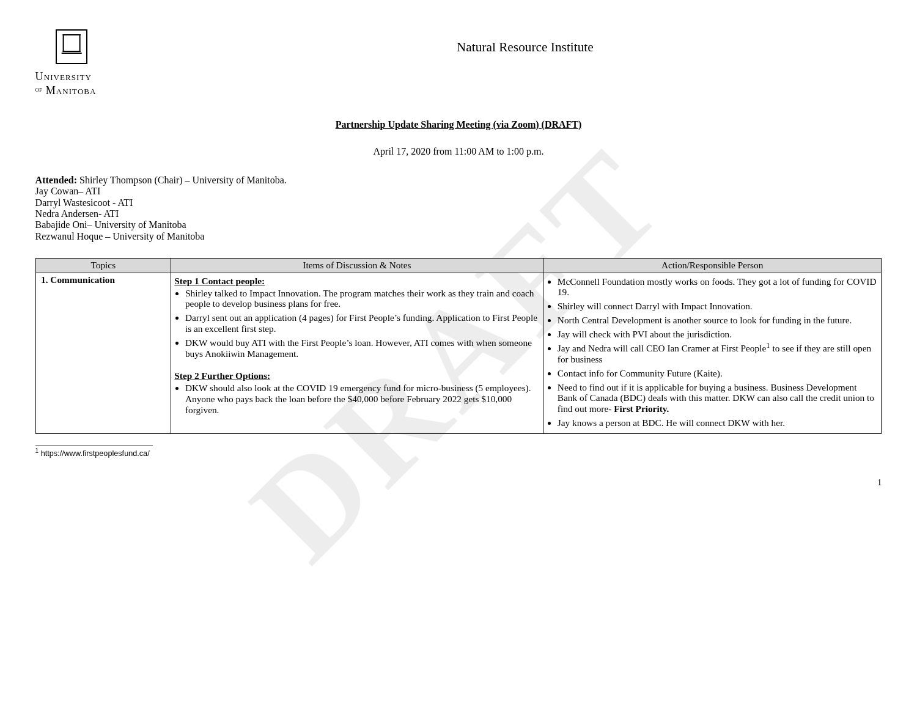DRAFT
University
of Manitoba
Natural Resource Institute
Partnership Update Sharing Meeting (via Zoom) (DRAFT)
April 17, 2020 from 11:00 AM to 1:00 p.m.
Attended: Shirley Thompson (Chair) – University of Manitoba.
Jay Cowan– ATI
Darryl Wastesicoot - ATI
Nedra Andersen- ATI
Babajide Oni– University of Manitoba
Rezwanul Hoque – University of Manitoba
| Topics | Items of Discussion & Notes | Action/Responsible Person |
| --- | --- | --- |
| Communication | Step 1 Contact people: Shirley talked to Impact Innovation. The program matches their work as they train and coach people to develop business plans for free. Darryl sent out an application (4 pages) for First People’s funding. Application to First People is an excellent first step. DKW would buy ATI with the First People’s loan. However, ATI comes with when someone buys Anokiiwin Management. Step 2 Further Options: DKW should also look at the COVID 19 emergency fund for micro-business (5 employees). Anyone who pays back the loan before the $40,000 before February 2022 gets $10,000 forgiven. | McConnell Foundation mostly works on foods. They got a lot of funding for COVID 19. Shirley will connect Darryl with Impact Innovation. North Central Development is another source to look for funding in the future. Jay will check with PVI about the jurisdiction. Jay and Nedra will call CEO Ian Cramer at First People 1 to see if they are still open for business Contact info for Community Future (Kaite). Need to find out if it is applicable for buying a business. Business Development Bank of Canada (BDC) deals with this matter. DKW can also call the credit union to find out more- First Priority. Jay knows a person at BDC. He will connect DKW with her. |
1 https://www.firstpeoplesfund.ca/
1